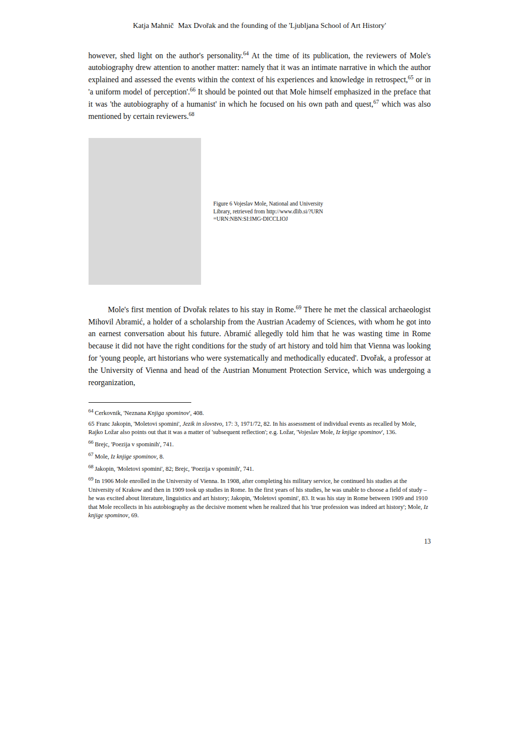Katja Mahnič Max Dvořak and the founding of the 'Ljubljana School of Art History'
however, shed light on the author's personality.64 At the time of its publication, the reviewers of Mole's autobiography drew attention to another matter: namely that it was an intimate narrative in which the author explained and assessed the events within the context of his experiences and knowledge in retrospect,65 or in 'a uniform model of perception'.66 It should be pointed out that Mole himself emphasized in the preface that it was 'the autobiography of a humanist' in which he focused on his own path and quest,67 which was also mentioned by certain reviewers.68
Figure 6 Vojeslav Mole, National and University Library, retrieved from http://www.dlib.si/?URN=URN:NBN:SI:IMG-DICCLIOJ
Mole's first mention of Dvořak relates to his stay in Rome.69 There he met the classical archaeologist Mihovil Abramić, a holder of a scholarship from the Austrian Academy of Sciences, with whom he got into an earnest conversation about his future. Abramić allegedly told him that he was wasting time in Rome because it did not have the right conditions for the study of art history and told him that Vienna was looking for 'young people, art historians who were systematically and methodically educated'. Dvořak, a professor at the University of Vienna and head of the Austrian Monument Protection Service, which was undergoing a reorganization,
64 Cerkovnik, 'Neznana Knjiga spominov', 408.
65 Franc Jakopin, 'Moletovi spomini', Jezik in slovstvo, 17: 3, 1971/72, 82. In his assessment of individual events as recalled by Mole, Rajko Ložar also points out that it was a matter of 'subsequent reflection'; e.g. Ložar, 'Vojeslav Mole, Iz knjige spominov', 136.
66 Brejc, 'Poezija v spominih', 741.
67 Mole, Iz knjige spominov, 8.
68 Jakopin, 'Moletovi spomini', 82; Brejc, 'Poezija v spominih', 741.
69 In 1906 Mole enrolled in the University of Vienna. In 1908, after completing his military service, he continued his studies at the University of Krakow and then in 1909 took up studies in Rome. In the first years of his studies, he was unable to choose a field of study – he was excited about literature, linguistics and art history; Jakopin, 'Moletovi spomini', 83. It was his stay in Rome between 1909 and 1910 that Mole recollects in his autobiography as the decisive moment when he realized that his 'true profession was indeed art history'; Mole, Iz knjige spominov, 69.
13